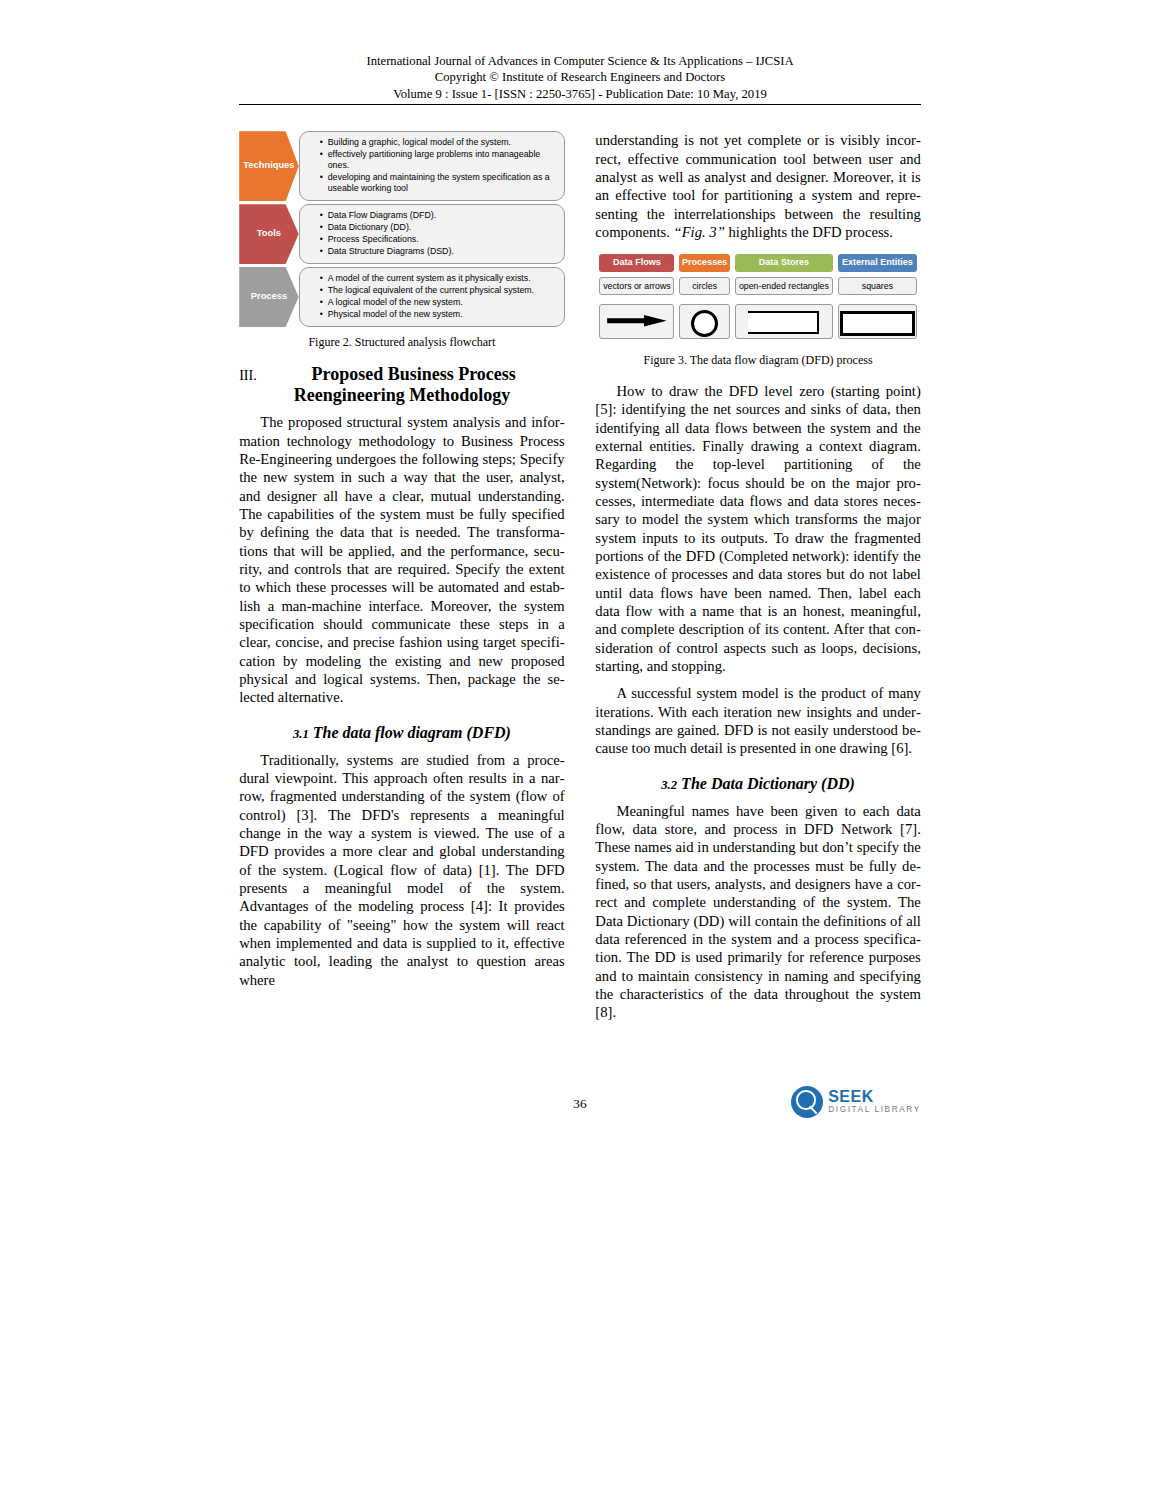International Journal of Advances in Computer Science & Its Applications – IJCSIA Copyright © Institute of Research Engineers and Doctors Volume 9 : Issue 1- [ISSN : 2250-3765] - Publication Date: 10 May, 2019
Techniques
Building a graphic, logical model of the system.
effectively partitioning large problems into manageable ones.
developing and maintaining the system specification as a useable working tool
Tools
Data Flow Diagrams (DFD).
Data Dictionary (DD).
Process Specifications.
Data Structure Diagrams (DSD).
Process
A model of the current system as it physically exists.
The logical equivalent of the current physical system.
A logical model of the new system.
Physical model of the new system.
Figure 2. Structured analysis flowchart
III. Proposed Business Process Reengineering Methodology
The proposed structural system analysis and information technology methodology to Business Process Re-Engineering undergoes the following steps; Specify the new system in such a way that the user, analyst, and designer all have a clear, mutual understanding. The capabilities of the system must be fully specified by defining the data that is needed. The transformations that will be applied, and the performance, security, and controls that are required. Specify the extent to which these processes will be automated and establish a man-machine interface. Moreover, the system specification should communicate these steps in a clear, concise, and precise fashion using target specification by modeling the existing and new proposed physical and logical systems. Then, package the selected alternative.
3.1 The data flow diagram (DFD)
Traditionally, systems are studied from a procedural viewpoint. This approach often results in a narrow, fragmented understanding of the system (flow of control) [3]. The DFD's represents a meaningful change in the way a system is viewed. The use of a DFD provides a more clear and global understanding of the system. (Logical flow of data) [1]. The DFD presents a meaningful model of the system. Advantages of the modeling process [4]: It provides the capability of "seeing" how the system will react when implemented and data is supplied to it, effective analytic tool, leading the analyst to question areas where
understanding is not yet complete or is visibly incorrect, effective communication tool between user and analyst as well as analyst and designer. Moreover, it is an effective tool for partitioning a system and representing the interrelationships between the resulting components. “Fig. 3” highlights the DFD process.
| Data Flows | Processes | Data Stores | External Entities |
| vectors or arrows | circles | open-ended rectangles | squares |
Figure 3. The data flow diagram (DFD) process
How to draw the DFD level zero (starting point) [5]: identifying the net sources and sinks of data, then identifying all data flows between the system and the external entities. Finally drawing a context diagram. Regarding the top-level partitioning of the system(Network): focus should be on the major processes, intermediate data flows and data stores necessary to model the system which transforms the major system inputs to its outputs. To draw the fragmented portions of the DFD (Completed network): identify the existence of processes and data stores but do not label until data flows have been named. Then, label each data flow with a name that is an honest, meaningful, and complete description of its content. After that consideration of control aspects such as loops, decisions, starting, and stopping.
A successful system model is the product of many iterations. With each iteration new insights and understandings are gained. DFD is not easily understood because too much detail is presented in one drawing [6].
3.2 The Data Dictionary (DD)
Meaningful names have been given to each data flow, data store, and process in DFD Network [7]. These names aid in understanding but don’t specify the system. The data and the processes must be fully defined, so that users, analysts, and designers have a correct and complete understanding of the system. The Data Dictionary (DD) will contain the definitions of all data referenced in the system and a process specification. The DD is used primarily for reference purposes and to maintain consistency in naming and specifying the characteristics of the data throughout the system [8].
36
SEEK DIGITAL LIBRARY